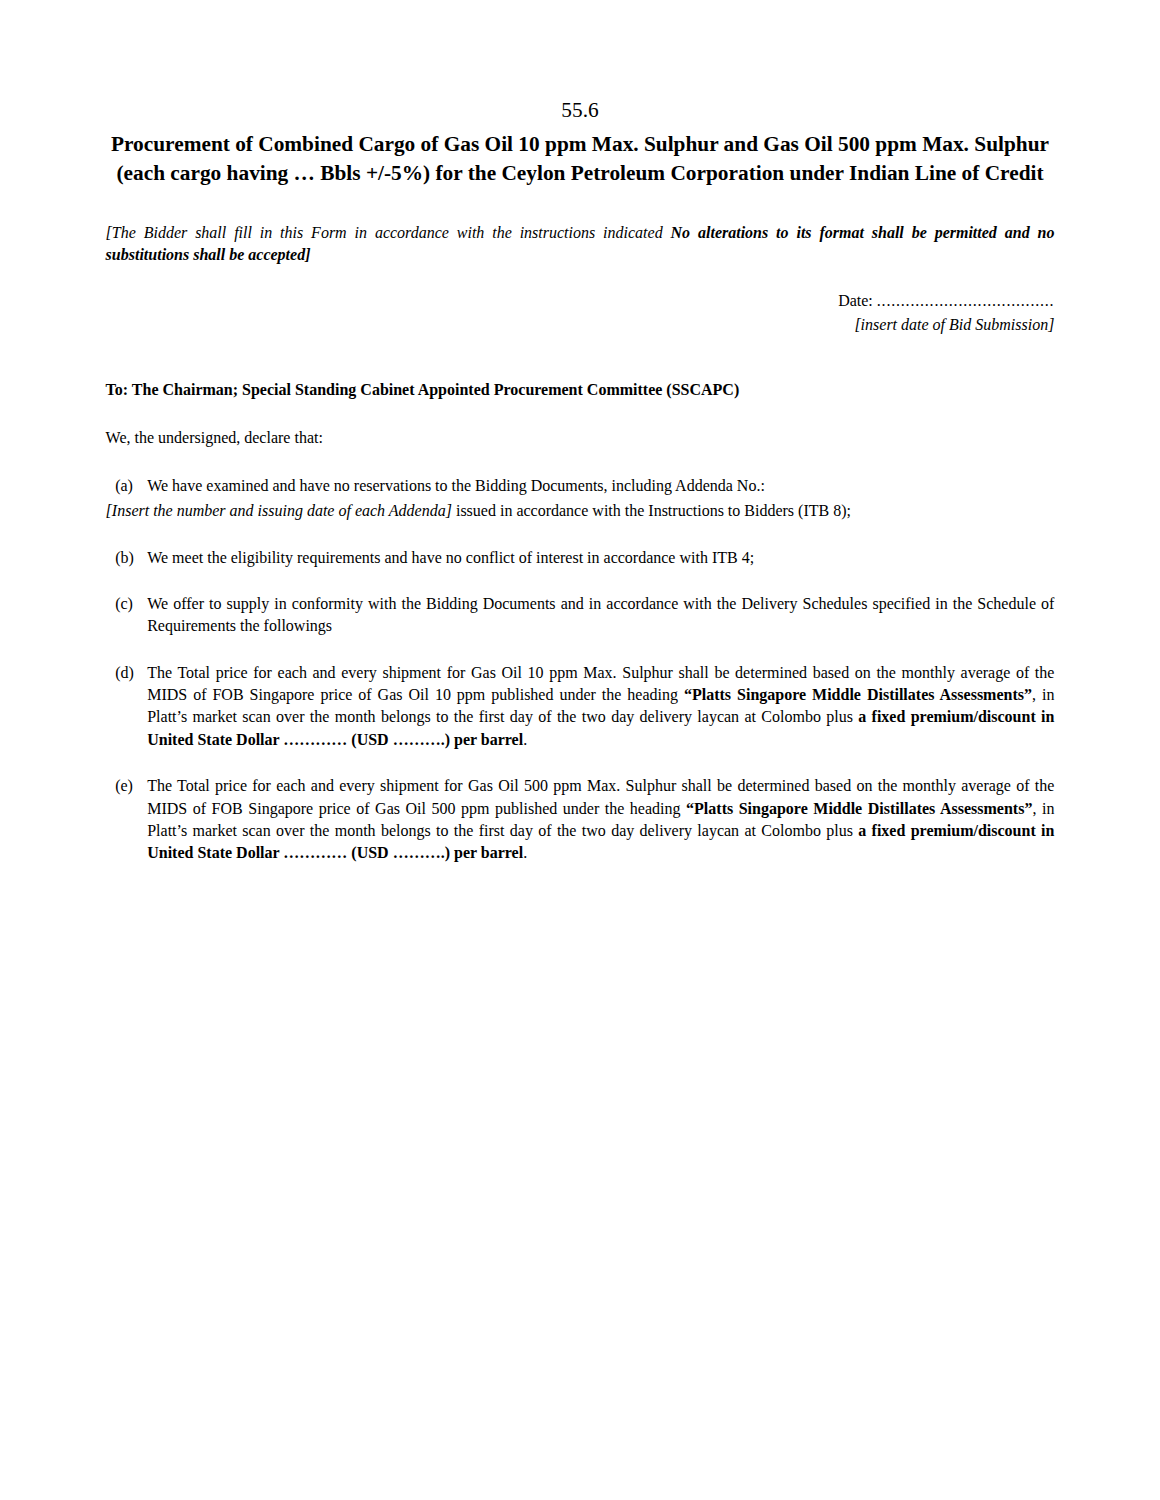55.6
Procurement of Combined Cargo of Gas Oil 10 ppm Max. Sulphur and Gas Oil 500 ppm Max. Sulphur (each cargo having … Bbls +/-5%) for the Ceylon Petroleum Corporation under Indian Line of Credit
[The Bidder shall fill in this Form in accordance with the instructions indicated No alterations to its format shall be permitted and no substitutions shall be accepted]
Date: .....................................
[insert date of Bid Submission]
To: The Chairman; Special Standing Cabinet Appointed Procurement Committee (SSCAPC)
We, the undersigned, declare that:
(a) We have examined and have no reservations to the Bidding Documents, including Addenda No.:
[Insert the number and issuing date of each Addenda] issued in accordance with the Instructions to Bidders (ITB 8);
(b) We meet the eligibility requirements and have no conflict of interest in accordance with ITB 4;
(c) We offer to supply in conformity with the Bidding Documents and in accordance with the Delivery Schedules specified in the Schedule of Requirements the followings
(d) The Total price for each and every shipment for Gas Oil 10 ppm Max. Sulphur shall be determined based on the monthly average of the MIDS of FOB Singapore price of Gas Oil 10 ppm published under the heading “Platts Singapore Middle Distillates Assessments”, in Platt’s market scan over the month belongs to the first day of the two day delivery laycan at Colombo plus a fixed premium/discount in United State Dollar ………… (USD ……….) per barrel.
(e) The Total price for each and every shipment for Gas Oil 500 ppm Max. Sulphur shall be determined based on the monthly average of the MIDS of FOB Singapore price of Gas Oil 500 ppm published under the heading “Platts Singapore Middle Distillates Assessments”, in Platt’s market scan over the month belongs to the first day of the two day delivery laycan at Colombo plus a fixed premium/discount in United State Dollar ………… (USD ……….) per barrel.